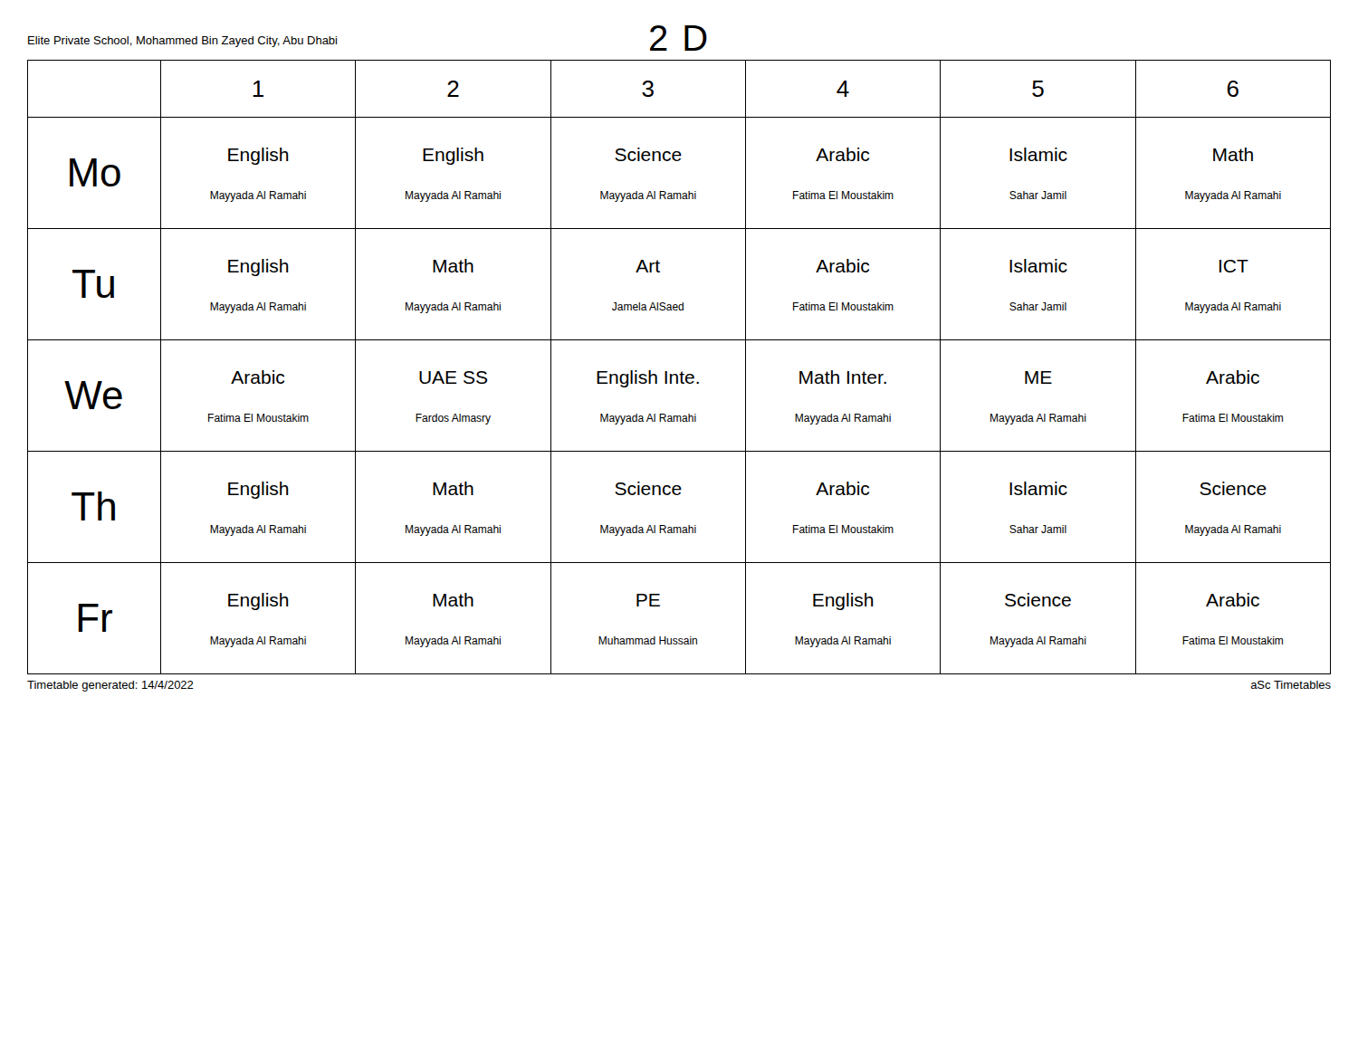2 D
Elite Private School, Mohammed Bin Zayed City, Abu Dhabi
| | 1 | 2 | 3 | 4 | 5 | 6 |
| --- | --- | --- | --- | --- | --- | --- |
| Mo | English Mayyada Al Ramahi | English Mayyada Al Ramahi | Science Mayyada Al Ramahi | Arabic Fatima El Moustakim | Islamic Sahar Jamil | Math Mayyada Al Ramahi |
| Tu | English Mayyada Al Ramahi | Math Mayyada Al Ramahi | Art Jamela AlSaed | Arabic Fatima El Moustakim | Islamic Sahar Jamil | ICT Mayyada Al Ramahi |
| We | Arabic Fatima El Moustakim | UAE SS Fardos Almasry | English Inte. Mayyada Al Ramahi | Math Inter. Mayyada Al Ramahi | ME Mayyada Al Ramahi | Arabic Fatima El Moustakim |
| Th | English Mayyada Al Ramahi | Math Mayyada Al Ramahi | Science Mayyada Al Ramahi | Arabic Fatima El Moustakim | Islamic Sahar Jamil | Science Mayyada Al Ramahi |
| Fr | English Mayyada Al Ramahi | Math Mayyada Al Ramahi | PE Muhammad Hussain | English Mayyada Al Ramahi | Science Mayyada Al Ramahi | Arabic Fatima El Moustakim |
Timetable generated: 14/4/2022 aSc Timetables